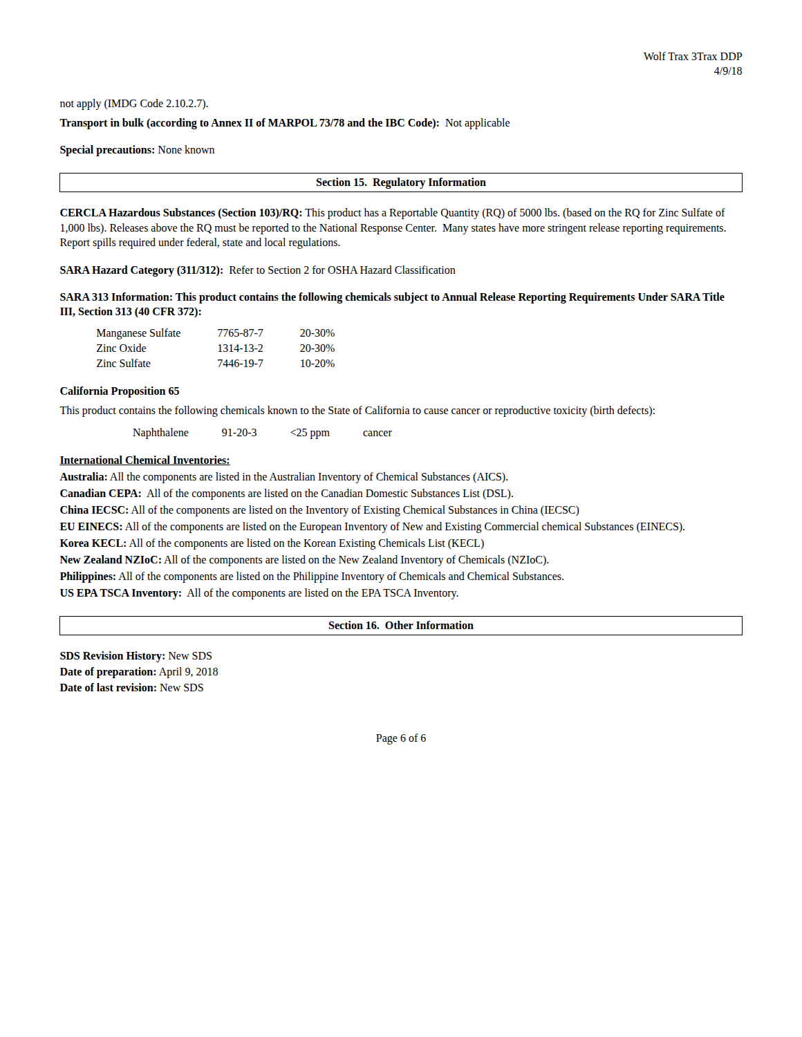Wolf Trax 3Trax DDP
4/9/18
not apply (IMDG Code 2.10.2.7).
Transport in bulk (according to Annex II of MARPOL 73/78 and the IBC Code): Not applicable
Special precautions: None known
Section 15. Regulatory Information
CERCLA Hazardous Substances (Section 103)/RQ: This product has a Reportable Quantity (RQ) of 5000 lbs. (based on the RQ for Zinc Sulfate of 1,000 lbs). Releases above the RQ must be reported to the National Response Center. Many states have more stringent release reporting requirements. Report spills required under federal, state and local regulations.
SARA Hazard Category (311/312): Refer to Section 2 for OSHA Hazard Classification
SARA 313 Information: This product contains the following chemicals subject to Annual Release Reporting Requirements Under SARA Title III, Section 313 (40 CFR 372):
| Manganese Sulfate | 7765-87-7 | 20-30% |
| Zinc Oxide | 1314-13-2 | 20-30% |
| Zinc Sulfate | 7446-19-7 | 10-20% |
California Proposition 65
This product contains the following chemicals known to the State of California to cause cancer or reproductive toxicity (birth defects):
| Naphthalene | 91-20-3 | <25 ppm | cancer |
International Chemical Inventories:
Australia: All the components are listed in the Australian Inventory of Chemical Substances (AICS).
Canadian CEPA: All of the components are listed on the Canadian Domestic Substances List (DSL).
China IECSC: All of the components are listed on the Inventory of Existing Chemical Substances in China (IECSC)
EU EINECS: All of the components are listed on the European Inventory of New and Existing Commercial chemical Substances (EINECS).
Korea KECL: All of the components are listed on the Korean Existing Chemicals List (KECL)
New Zealand NZIoC: All of the components are listed on the New Zealand Inventory of Chemicals (NZIoC).
Philippines: All of the components are listed on the Philippine Inventory of Chemicals and Chemical Substances.
US EPA TSCA Inventory: All of the components are listed on the EPA TSCA Inventory.
Section 16. Other Information
SDS Revision History: New SDS
Date of preparation: April 9, 2018
Date of last revision: New SDS
Page 6 of 6